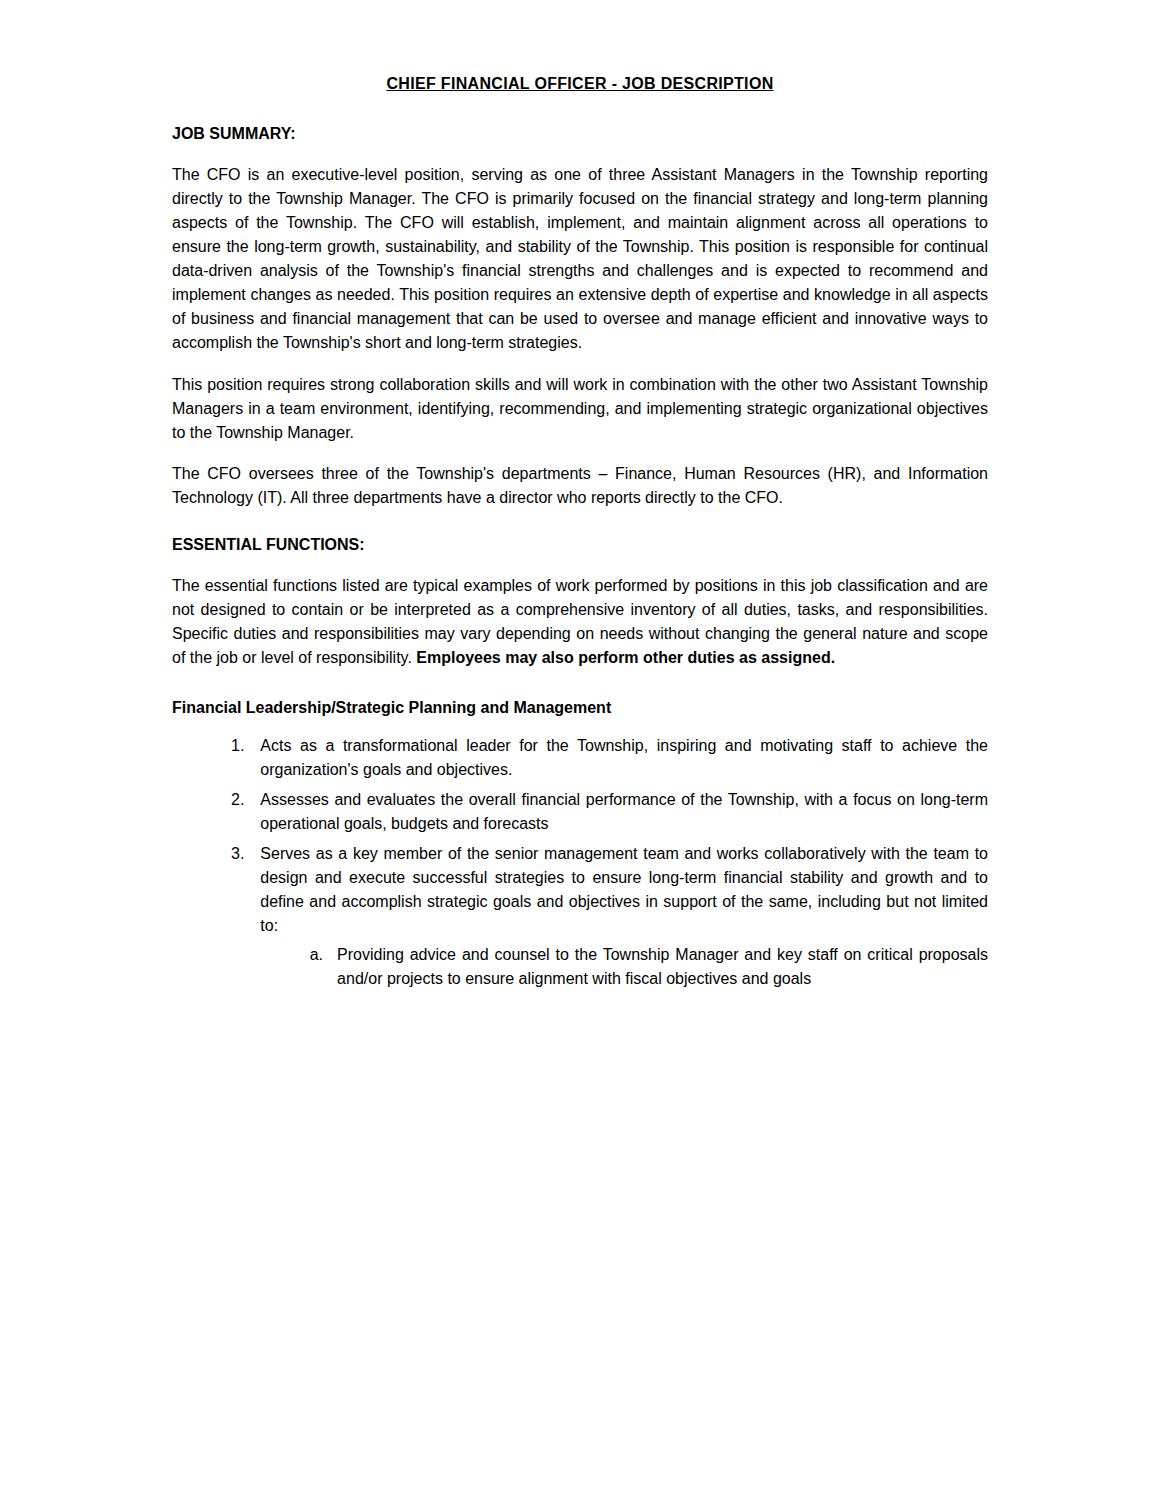CHIEF FINANCIAL OFFICER - JOB DESCRIPTION
JOB SUMMARY:
The CFO is an executive-level position, serving as one of three Assistant Managers in the Township reporting directly to the Township Manager. The CFO is primarily focused on the financial strategy and long-term planning aspects of the Township. The CFO will establish, implement, and maintain alignment across all operations to ensure the long-term growth, sustainability, and stability of the Township. This position is responsible for continual data-driven analysis of the Township's financial strengths and challenges and is expected to recommend and implement changes as needed. This position requires an extensive depth of expertise and knowledge in all aspects of business and financial management that can be used to oversee and manage efficient and innovative ways to accomplish the Township's short and long-term strategies.
This position requires strong collaboration skills and will work in combination with the other two Assistant Township Managers in a team environment, identifying, recommending, and implementing strategic organizational objectives to the Township Manager.
The CFO oversees three of the Township's departments – Finance, Human Resources (HR), and Information Technology (IT). All three departments have a director who reports directly to the CFO.
ESSENTIAL FUNCTIONS:
The essential functions listed are typical examples of work performed by positions in this job classification and are not designed to contain or be interpreted as a comprehensive inventory of all duties, tasks, and responsibilities. Specific duties and responsibilities may vary depending on needs without changing the general nature and scope of the job or level of responsibility. Employees may also perform other duties as assigned.
Financial Leadership/Strategic Planning and Management
Acts as a transformational leader for the Township, inspiring and motivating staff to achieve the organization's goals and objectives.
Assesses and evaluates the overall financial performance of the Township, with a focus on long-term operational goals, budgets and forecasts
Serves as a key member of the senior management team and works collaboratively with the team to design and execute successful strategies to ensure long-term financial stability and growth and to define and accomplish strategic goals and objectives in support of the same, including but not limited to:
Providing advice and counsel to the Township Manager and key staff on critical proposals and/or projects to ensure alignment with fiscal objectives and goals